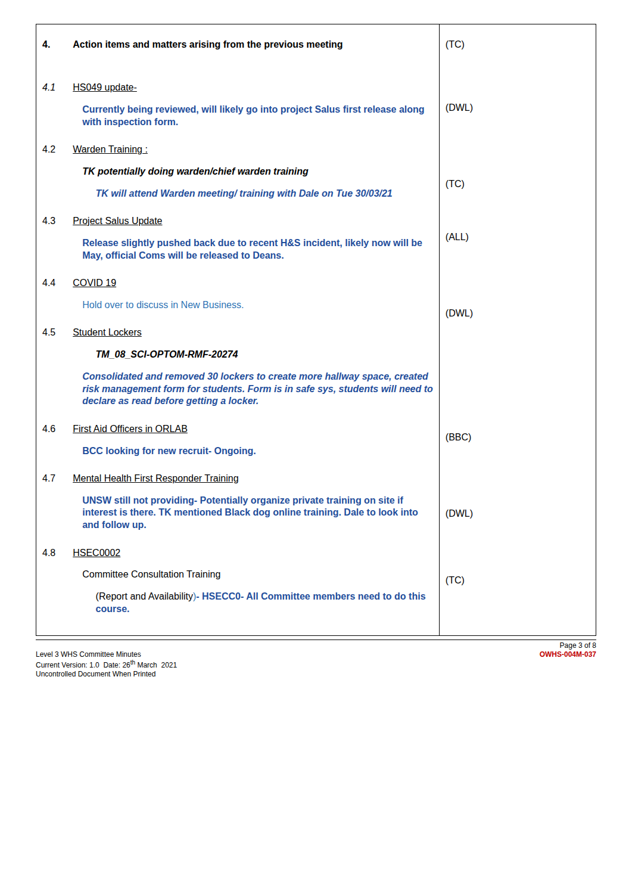| 4. Action items and matters arising from the previous meeting 4.1 HS049 update- Currently being reviewed, will likely go into project Salus first release along with inspection form. 4.2 Warden Training : TK potentially doing warden/chief warden training TK will attend Warden meeting/ training with Dale on Tue 30/03/21 4.3 Project Salus Update Release slightly pushed back due to recent H&S incident, likely now will be May, official Coms will be released to Deans. 4.4 COVID 19 Hold over to discuss in New Business. 4.5 Student Lockers TM_08_SCI-OPTOM-RMF-20274 Consolidated and removed 30 lockers to create more hallway space, created risk management form for students. Form is in safe sys, students will need to declare as read before getting a locker. 4.6 First Aid Officers in ORLAB BCC looking for new recruit- Ongoing. 4.7 Mental Health First Responder Training UNSW still not providing- Potentially organize private training on site if interest is there. TK mentioned Black dog online training. Dale to look into and follow up. 4.8 HSEC0002 Committee Consultation Training (Report and Availability ) - HSECC0- All Committee members need to do this course. | (TC) (DWL) (TC) (ALL) (DWL) (BBC) (DWL) (TC) |
Page 3 of 8
Level 3 WHS Committee Minutes
Current Version: 1.0 Date: 26th March 2021
Uncontrolled Document When Printed
OWHS-004M-037